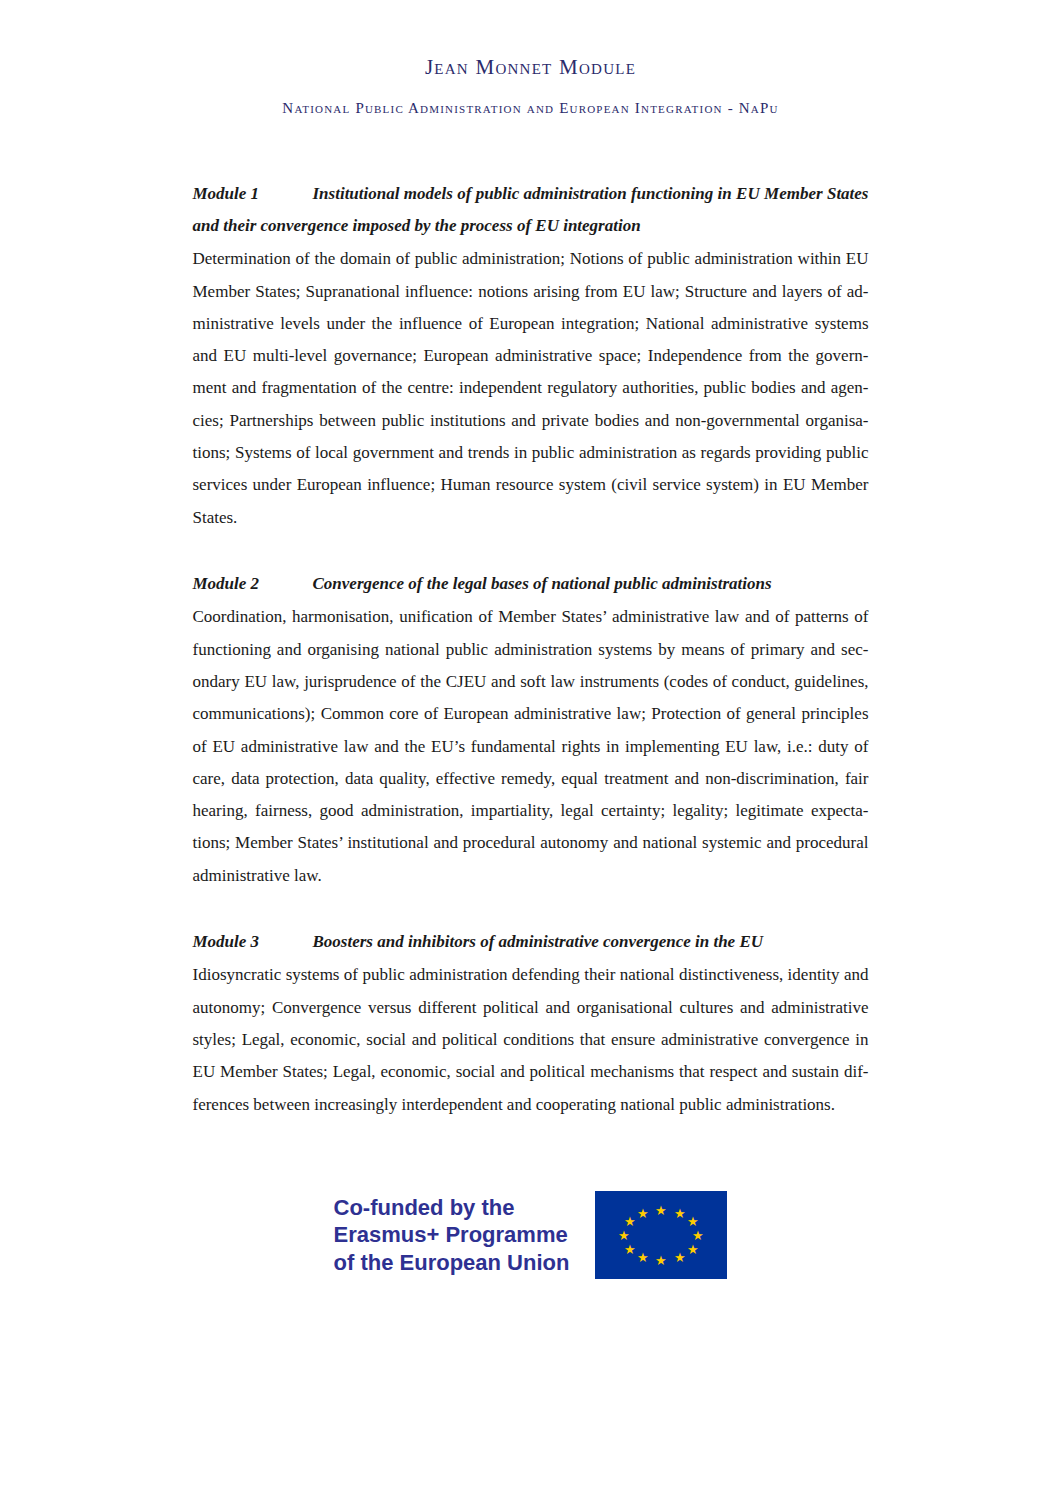Jean Monnet Module
National Public Administration and European Integration - NaPu
Module 1 Institutional models of public administration functioning in EU Member States and their convergence imposed by the process of EU integration
Determination of the domain of public administration; Notions of public administration within EU Member States; Supranational influence: notions arising from EU law; Structure and layers of administrative levels under the influence of European integration; National administrative systems and EU multi-level governance; European administrative space; Independence from the government and fragmentation of the centre: independent regulatory authorities, public bodies and agencies; Partnerships between public institutions and private bodies and non-governmental organisations; Systems of local government and trends in public administration as regards providing public services under European influence; Human resource system (civil service system) in EU Member States.
Module 2 Convergence of the legal bases of national public administrations
Coordination, harmonisation, unification of Member States’ administrative law and of patterns of functioning and organising national public administration systems by means of primary and secondary EU law, jurisprudence of the CJEU and soft law instruments (codes of conduct, guidelines, communications); Common core of European administrative law; Protection of general principles of EU administrative law and the EU’s fundamental rights in implementing EU law, i.e.: duty of care, data protection, data quality, effective remedy, equal treatment and non-discrimination, fair hearing, fairness, good administration, impartiality, legal certainty; legality; legitimate expectations; Member States’ institutional and procedural autonomy and national systemic and procedural administrative law.
Module 3 Boosters and inhibitors of administrative convergence in the EU
Idiosyncratic systems of public administration defending their national distinctiveness, identity and autonomy; Convergence versus different political and organisational cultures and administrative styles; Legal, economic, social and political conditions that ensure administrative convergence in EU Member States; Legal, economic, social and political mechanisms that respect and sustain differences between increasingly interdependent and cooperating national public administrations.
Co-funded by the
Erasmus+ Programme
of the European Union
★ ★ ★ ★ ★ ★ ★ ★ ★ ★ ★ ★